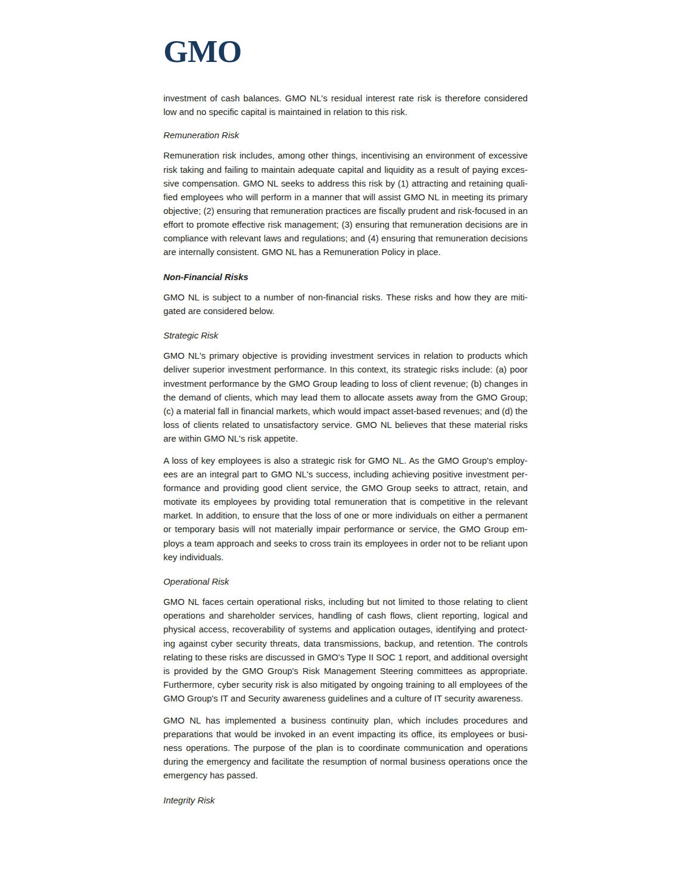GMO
investment of cash balances. GMO NL's residual interest rate risk is therefore considered low and no specific capital is maintained in relation to this risk.
Remuneration Risk
Remuneration risk includes, among other things, incentivising an environment of excessive risk taking and failing to maintain adequate capital and liquidity as a result of paying excessive compensation. GMO NL seeks to address this risk by (1) attracting and retaining qualified employees who will perform in a manner that will assist GMO NL in meeting its primary objective; (2) ensuring that remuneration practices are fiscally prudent and risk-focused in an effort to promote effective risk management; (3) ensuring that remuneration decisions are in compliance with relevant laws and regulations; and (4) ensuring that remuneration decisions are internally consistent. GMO NL has a Remuneration Policy in place.
Non-Financial Risks
GMO NL is subject to a number of non-financial risks. These risks and how they are mitigated are considered below.
Strategic Risk
GMO NL's primary objective is providing investment services in relation to products which deliver superior investment performance. In this context, its strategic risks include: (a) poor investment performance by the GMO Group leading to loss of client revenue; (b) changes in the demand of clients, which may lead them to allocate assets away from the GMO Group; (c) a material fall in financial markets, which would impact asset-based revenues; and (d) the loss of clients related to unsatisfactory service. GMO NL believes that these material risks are within GMO NL's risk appetite.
A loss of key employees is also a strategic risk for GMO NL. As the GMO Group's employees are an integral part to GMO NL's success, including achieving positive investment performance and providing good client service, the GMO Group seeks to attract, retain, and motivate its employees by providing total remuneration that is competitive in the relevant market. In addition, to ensure that the loss of one or more individuals on either a permanent or temporary basis will not materially impair performance or service, the GMO Group employs a team approach and seeks to cross train its employees in order not to be reliant upon key individuals.
Operational Risk
GMO NL faces certain operational risks, including but not limited to those relating to client operations and shareholder services, handling of cash flows, client reporting, logical and physical access, recoverability of systems and application outages, identifying and protecting against cyber security threats, data transmissions, backup, and retention. The controls relating to these risks are discussed in GMO's Type II SOC 1 report, and additional oversight is provided by the GMO Group's Risk Management Steering committees as appropriate. Furthermore, cyber security risk is also mitigated by ongoing training to all employees of the GMO Group's IT and Security awareness guidelines and a culture of IT security awareness.
GMO NL has implemented a business continuity plan, which includes procedures and preparations that would be invoked in an event impacting its office, its employees or business operations. The purpose of the plan is to coordinate communication and operations during the emergency and facilitate the resumption of normal business operations once the emergency has passed.
Integrity Risk